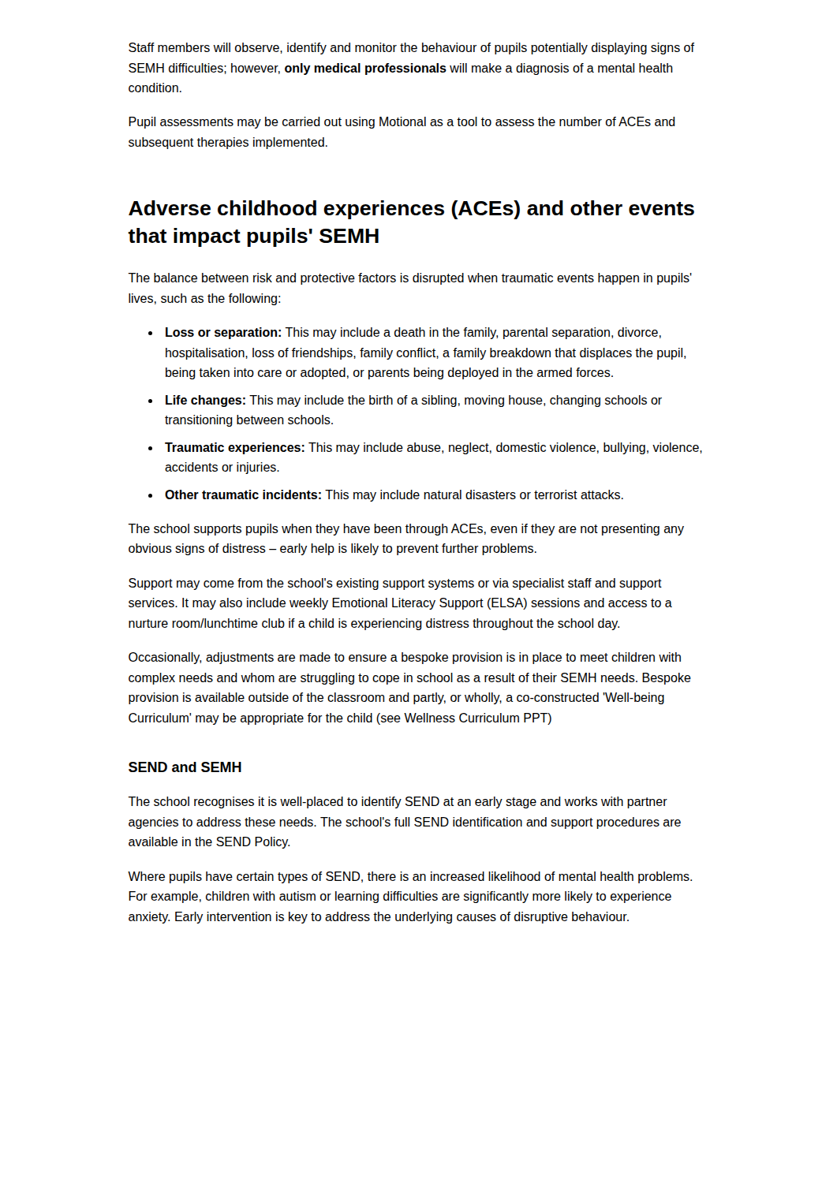Staff members will observe, identify and monitor the behaviour of pupils potentially displaying signs of SEMH difficulties; however, only medical professionals will make a diagnosis of a mental health condition.
Pupil assessments may be carried out using Motional as a tool to assess the number of ACEs and subsequent therapies implemented.
Adverse childhood experiences (ACEs) and other events that impact pupils' SEMH
The balance between risk and protective factors is disrupted when traumatic events happen in pupils' lives, such as the following:
Loss or separation: This may include a death in the family, parental separation, divorce, hospitalisation, loss of friendships, family conflict, a family breakdown that displaces the pupil, being taken into care or adopted, or parents being deployed in the armed forces.
Life changes: This may include the birth of a sibling, moving house, changing schools or transitioning between schools.
Traumatic experiences: This may include abuse, neglect, domestic violence, bullying, violence, accidents or injuries.
Other traumatic incidents: This may include natural disasters or terrorist attacks.
The school supports pupils when they have been through ACEs, even if they are not presenting any obvious signs of distress – early help is likely to prevent further problems.
Support may come from the school's existing support systems or via specialist staff and support services. It may also include weekly Emotional Literacy Support (ELSA) sessions and access to a nurture room/lunchtime club if a child is experiencing distress throughout the school day.
Occasionally, adjustments are made to ensure a bespoke provision is in place to meet children with complex needs and whom are struggling to cope in school as a result of their SEMH needs. Bespoke provision is available outside of the classroom and partly, or wholly, a co-constructed 'Well-being Curriculum' may be appropriate for the child (see Wellness Curriculum PPT)
SEND and SEMH
The school recognises it is well-placed to identify SEND at an early stage and works with partner agencies to address these needs. The school's full SEND identification and support procedures are available in the SEND Policy.
Where pupils have certain types of SEND, there is an increased likelihood of mental health problems. For example, children with autism or learning difficulties are significantly more likely to experience anxiety. Early intervention is key to address the underlying causes of disruptive behaviour.